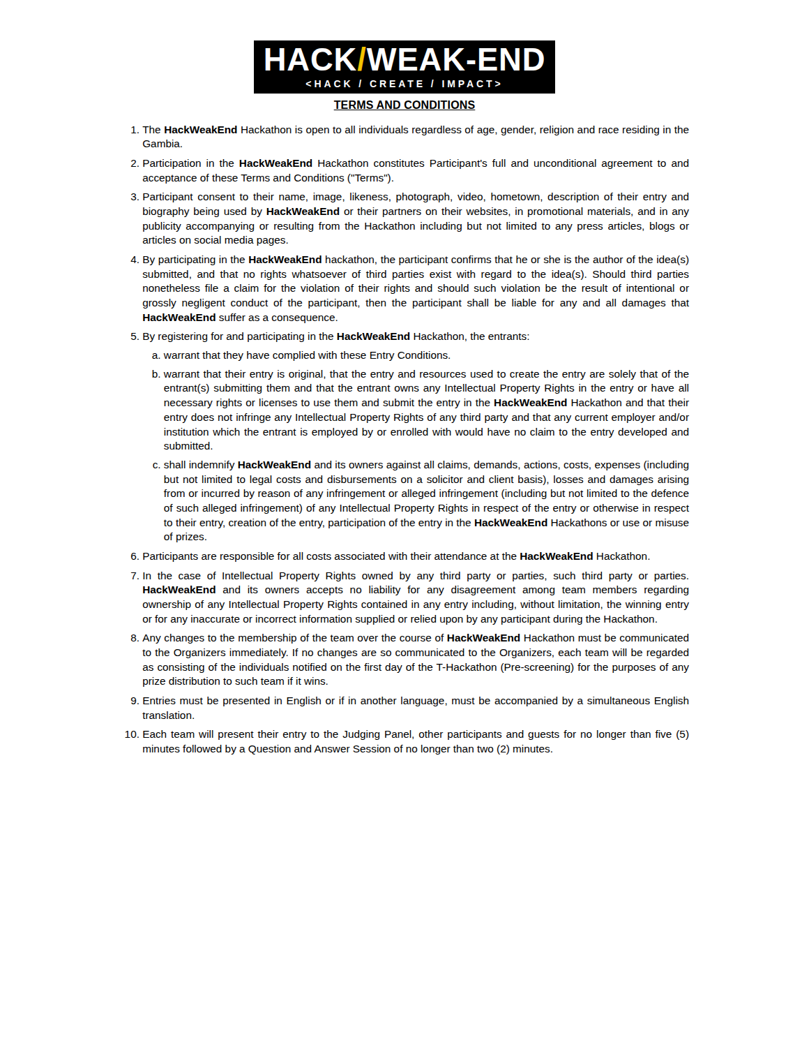HACK/WEAK-END
<HACK / CREATE / IMPACT>
TERMS AND CONDITIONS
The HackWeakEnd Hackathon is open to all individuals regardless of age, gender, religion and race residing in the Gambia.
Participation in the HackWeakEnd Hackathon constitutes Participant's full and unconditional agreement to and acceptance of these Terms and Conditions ("Terms").
Participant consent to their name, image, likeness, photograph, video, hometown, description of their entry and biography being used by HackWeakEnd or their partners on their websites, in promotional materials, and in any publicity accompanying or resulting from the Hackathon including but not limited to any press articles, blogs or articles on social media pages.
By participating in the HackWeakEnd hackathon, the participant confirms that he or she is the author of the idea(s) submitted, and that no rights whatsoever of third parties exist with regard to the idea(s). Should third parties nonetheless file a claim for the violation of their rights and should such violation be the result of intentional or grossly negligent conduct of the participant, then the participant shall be liable for any and all damages that HackWeakEnd suffer as a consequence.
By registering for and participating in the HackWeakEnd Hackathon, the entrants:
warrant that they have complied with these Entry Conditions.
warrant that their entry is original, that the entry and resources used to create the entry are solely that of the entrant(s) submitting them and that the entrant owns any Intellectual Property Rights in the entry or have all necessary rights or licenses to use them and submit the entry in the HackWeakEnd Hackathon and that their entry does not infringe any Intellectual Property Rights of any third party and that any current employer and/or institution which the entrant is employed by or enrolled with would have no claim to the entry developed and submitted.
shall indemnify HackWeakEnd and its owners against all claims, demands, actions, costs, expenses (including but not limited to legal costs and disbursements on a solicitor and client basis), losses and damages arising from or incurred by reason of any infringement or alleged infringement (including but not limited to the defence of such alleged infringement) of any Intellectual Property Rights in respect of the entry or otherwise in respect to their entry, creation of the entry, participation of the entry in the HackWeakEnd Hackathons or use or misuse of prizes.
Participants are responsible for all costs associated with their attendance at the HackWeakEnd Hackathon.
In the case of Intellectual Property Rights owned by any third party or parties, such third party or parties. HackWeakEnd and its owners accepts no liability for any disagreement among team members regarding ownership of any Intellectual Property Rights contained in any entry including, without limitation, the winning entry or for any inaccurate or incorrect information supplied or relied upon by any participant during the Hackathon.
Any changes to the membership of the team over the course of HackWeakEnd Hackathon must be communicated to the Organizers immediately. If no changes are so communicated to the Organizers, each team will be regarded as consisting of the individuals notified on the first day of the T-Hackathon (Pre-screening) for the purposes of any prize distribution to such team if it wins.
Entries must be presented in English or if in another language, must be accompanied by a simultaneous English translation.
Each team will present their entry to the Judging Panel, other participants and guests for no longer than five (5) minutes followed by a Question and Answer Session of no longer than two (2) minutes.